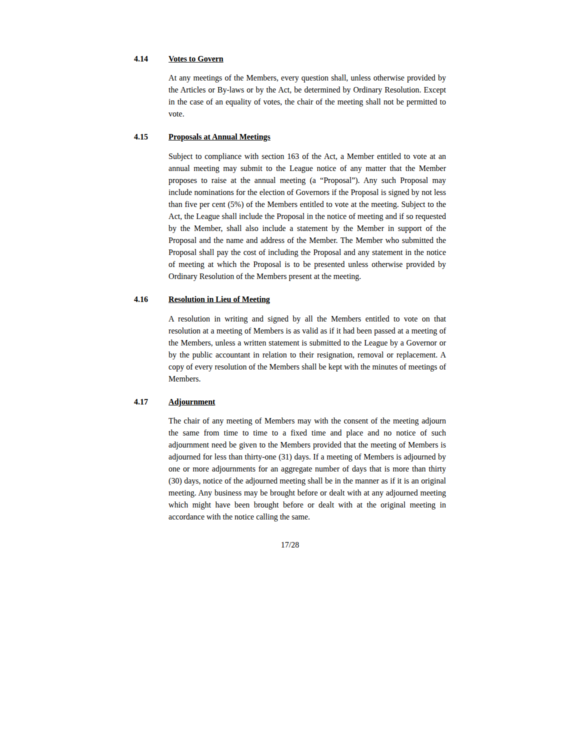4.14 Votes to Govern
At any meetings of the Members, every question shall, unless otherwise provided by the Articles or By-laws or by the Act, be determined by Ordinary Resolution. Except in the case of an equality of votes, the chair of the meeting shall not be permitted to vote.
4.15 Proposals at Annual Meetings
Subject to compliance with section 163 of the Act, a Member entitled to vote at an annual meeting may submit to the League notice of any matter that the Member proposes to raise at the annual meeting (a “Proposal”). Any such Proposal may include nominations for the election of Governors if the Proposal is signed by not less than five per cent (5%) of the Members entitled to vote at the meeting. Subject to the Act, the League shall include the Proposal in the notice of meeting and if so requested by the Member, shall also include a statement by the Member in support of the Proposal and the name and address of the Member. The Member who submitted the Proposal shall pay the cost of including the Proposal and any statement in the notice of meeting at which the Proposal is to be presented unless otherwise provided by Ordinary Resolution of the Members present at the meeting.
4.16 Resolution in Lieu of Meeting
A resolution in writing and signed by all the Members entitled to vote on that resolution at a meeting of Members is as valid as if it had been passed at a meeting of the Members, unless a written statement is submitted to the League by a Governor or by the public accountant in relation to their resignation, removal or replacement. A copy of every resolution of the Members shall be kept with the minutes of meetings of Members.
4.17 Adjournment
The chair of any meeting of Members may with the consent of the meeting adjourn the same from time to time to a fixed time and place and no notice of such adjournment need be given to the Members provided that the meeting of Members is adjourned for less than thirty-one (31) days. If a meeting of Members is adjourned by one or more adjournments for an aggregate number of days that is more than thirty (30) days, notice of the adjourned meeting shall be in the manner as if it is an original meeting. Any business may be brought before or dealt with at any adjourned meeting which might have been brought before or dealt with at the original meeting in accordance with the notice calling the same.
17/28